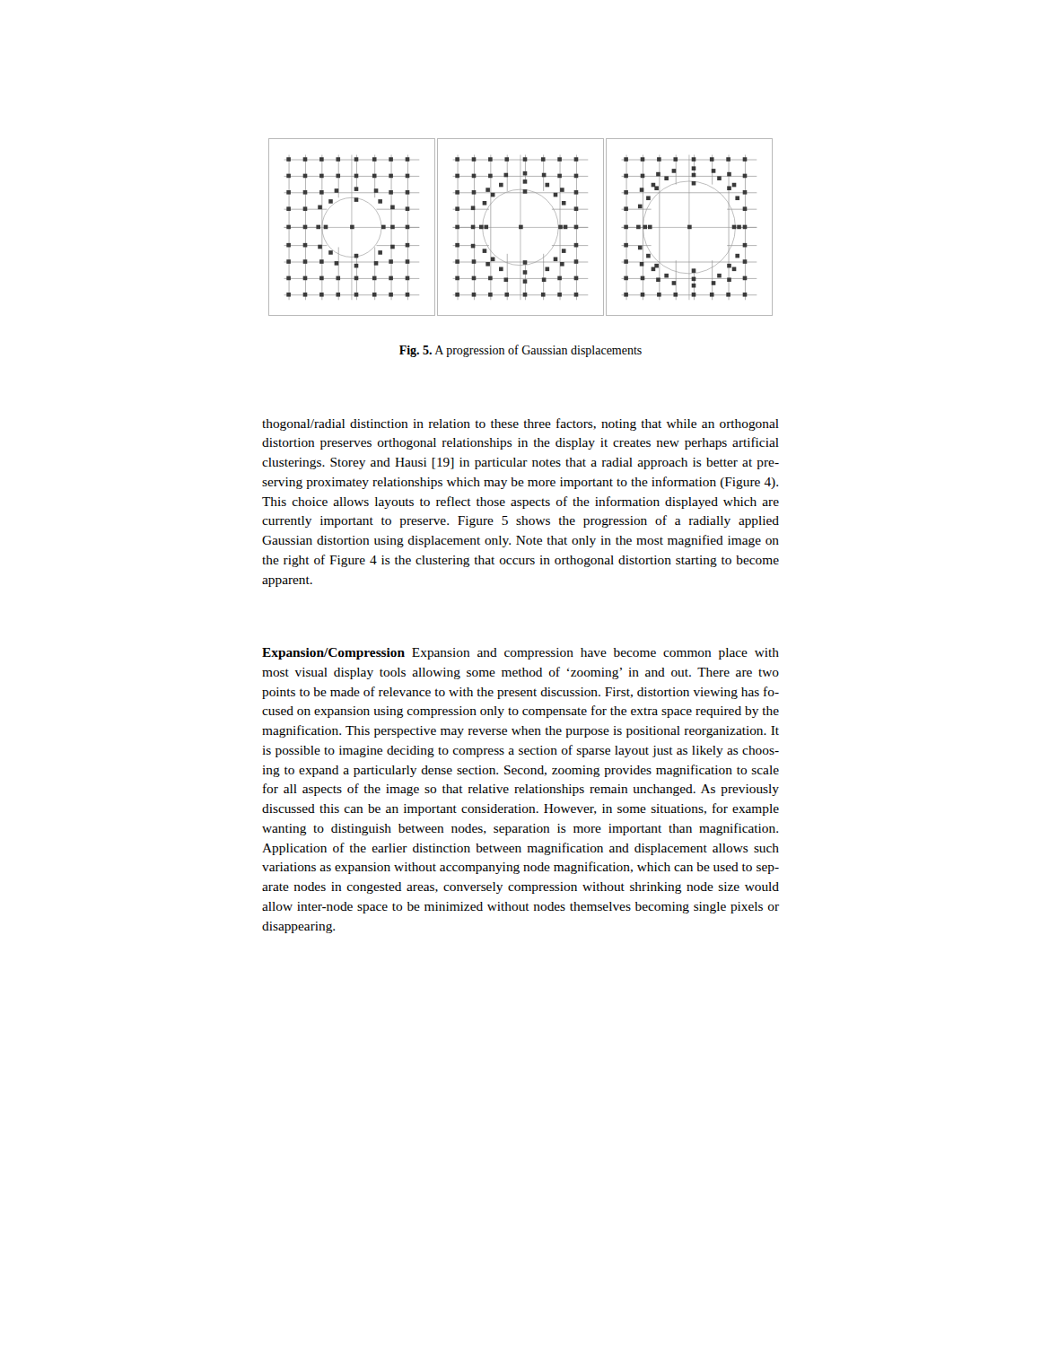Fig. 5. A progression of Gaussian displacements
thogonal/radial distinction in relation to these three factors, noting that while an orthogonal distortion preserves orthogonal relationships in the display it creates new perhaps artificial clusterings. Storey and Hausi [19] in particular notes that a radial approach is better at preserving proximatey relationships which may be more important to the information (Figure 4). This choice allows layouts to reflect those aspects of the information displayed which are currently important to preserve. Figure 5 shows the progression of a radially applied Gaussian distortion using displacement only. Note that only in the most magnified image on the right of Figure 4 is the clustering that occurs in orthogonal distortion starting to become apparent.
Expansion/Compression Expansion and compression have become common place with most visual display tools allowing some method of ‘zooming’ in and out. There are two points to be made of relevance to with the present discussion. First, distortion viewing has focused on expansion using compression only to compensate for the extra space required by the magnification. This perspective may reverse when the purpose is positional reorganization. It is possible to imagine deciding to compress a section of sparse layout just as likely as choosing to expand a particularly dense section. Second, zooming provides magnification to scale for all aspects of the image so that relative relationships remain unchanged. As previously discussed this can be an important consideration. However, in some situations, for example wanting to distinguish between nodes, separation is more important than magnification. Application of the earlier distinction between magnification and displacement allows such variations as expansion without accompanying node magnification, which can be used to separate nodes in congested areas, conversely compression without shrinking node size would allow inter-node space to be minimized without nodes themselves becoming single pixels or disappearing.